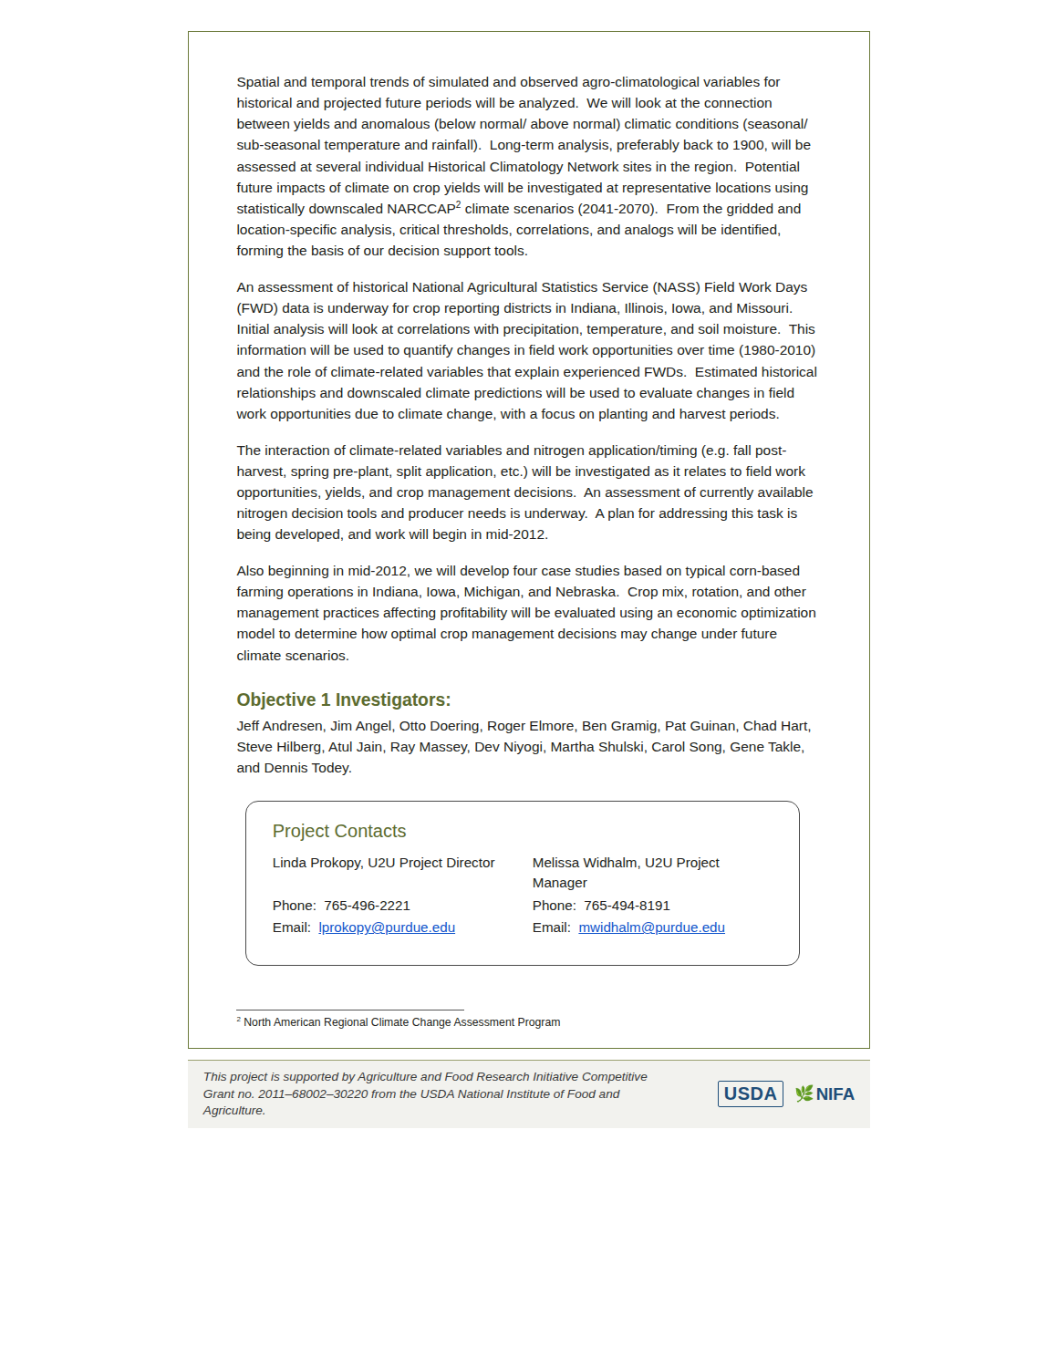Spatial and temporal trends of simulated and observed agro-climatological variables for historical and projected future periods will be analyzed. We will look at the connection between yields and anomalous (below normal/ above normal) climatic conditions (seasonal/ sub-seasonal temperature and rainfall). Long-term analysis, preferably back to 1900, will be assessed at several individual Historical Climatology Network sites in the region. Potential future impacts of climate on crop yields will be investigated at representative locations using statistically downscaled NARCCAP2 climate scenarios (2041-2070). From the gridded and location-specific analysis, critical thresholds, correlations, and analogs will be identified, forming the basis of our decision support tools.
An assessment of historical National Agricultural Statistics Service (NASS) Field Work Days (FWD) data is underway for crop reporting districts in Indiana, Illinois, Iowa, and Missouri. Initial analysis will look at correlations with precipitation, temperature, and soil moisture. This information will be used to quantify changes in field work opportunities over time (1980-2010) and the role of climate-related variables that explain experienced FWDs. Estimated historical relationships and downscaled climate predictions will be used to evaluate changes in field work opportunities due to climate change, with a focus on planting and harvest periods.
The interaction of climate-related variables and nitrogen application/timing (e.g. fall post-harvest, spring pre-plant, split application, etc.) will be investigated as it relates to field work opportunities, yields, and crop management decisions. An assessment of currently available nitrogen decision tools and producer needs is underway. A plan for addressing this task is being developed, and work will begin in mid-2012.
Also beginning in mid-2012, we will develop four case studies based on typical corn-based farming operations in Indiana, Iowa, Michigan, and Nebraska. Crop mix, rotation, and other management practices affecting profitability will be evaluated using an economic optimization model to determine how optimal crop management decisions may change under future climate scenarios.
Objective 1 Investigators:
Jeff Andresen, Jim Angel, Otto Doering, Roger Elmore, Ben Gramig, Pat Guinan, Chad Hart, Steve Hilberg, Atul Jain, Ray Massey, Dev Niyogi, Martha Shulski, Carol Song, Gene Takle, and Dennis Todey.
Project Contacts
| Linda Prokopy, U2U Project Director | Melissa Widhalm, U2U Project Manager |
| Phone: 765-496-2221 | Phone: 765-494-8191 |
| Email: lprokopy@purdue.edu | Email: mwidhalm@purdue.edu |
2 North American Regional Climate Change Assessment Program
This project is supported by Agriculture and Food Research Initiative Competitive Grant no. 2011–68002–30220 from the USDA National Institute of Food and Agriculture.
USDA 🌿NIFA